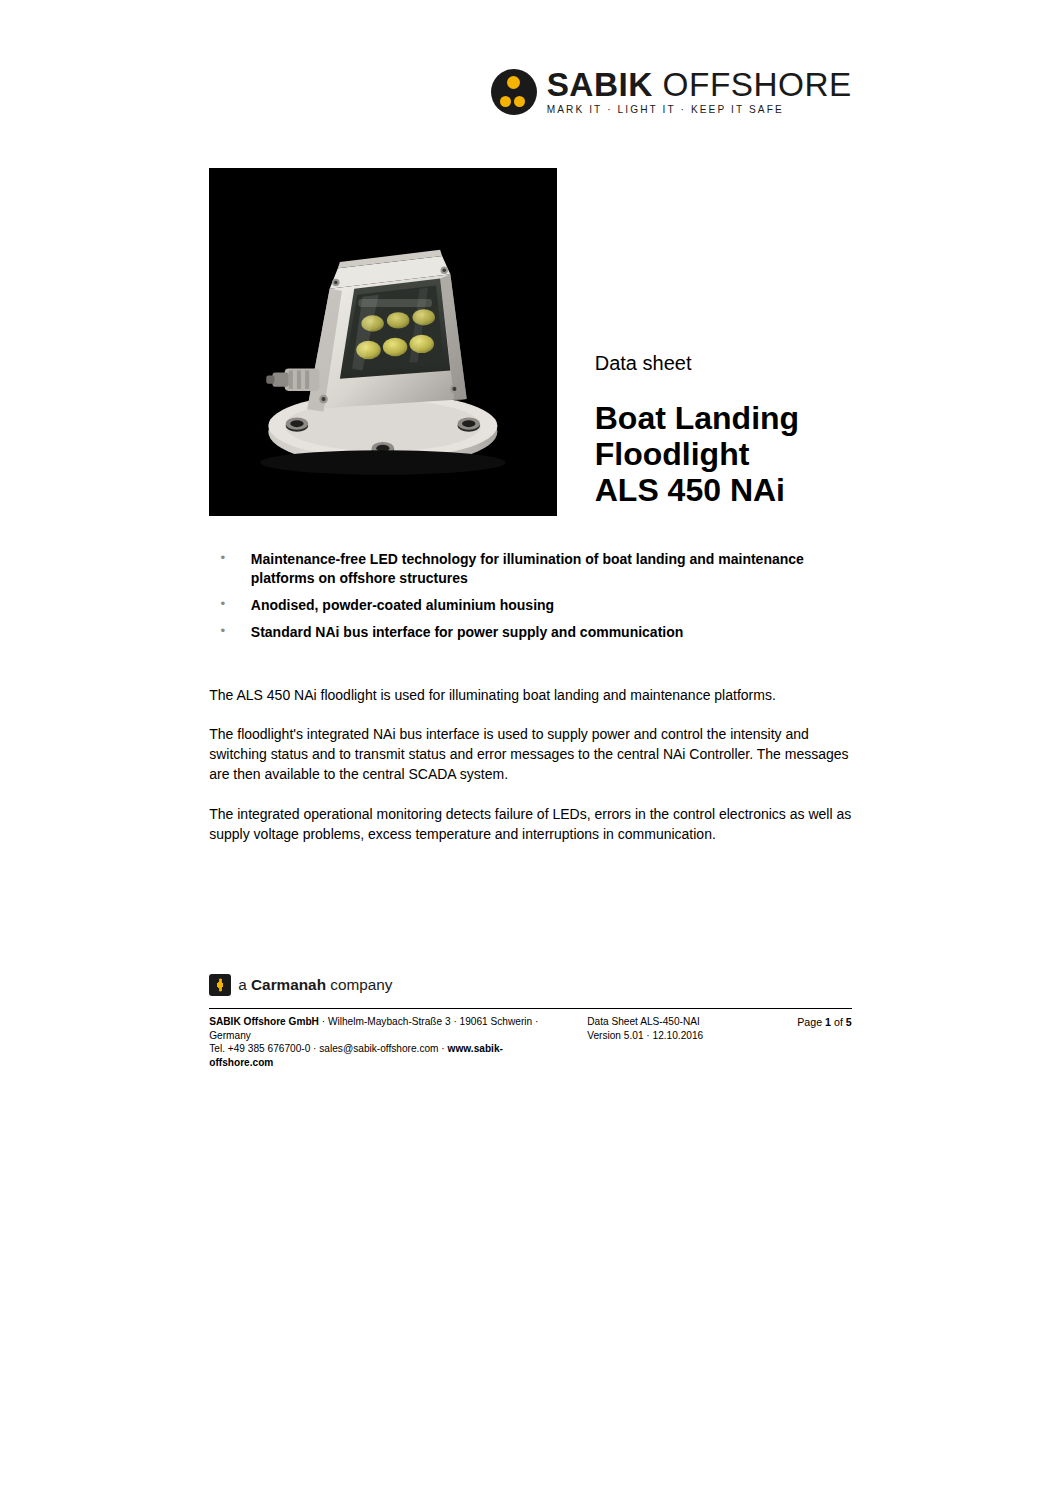SABIK OFFSHORE
MARK IT · LIGHT IT · KEEP IT SAFE
Data sheet
Boat Landing
Floodlight
ALS 450 NAi
Maintenance-free LED technology for illumination of boat landing and maintenance platforms on offshore structures
Anodised, powder-coated aluminium housing
Standard NAi bus interface for power supply and communication
The ALS 450 NAi floodlight is used for illuminating boat landing and maintenance platforms.
The floodlight's integrated NAi bus interface is used to supply power and control the intensity and switching status and to transmit status and error messages to the central NAi Controller. The messages are then available to the central SCADA system.
The integrated operational monitoring detects failure of LEDs, errors in the control electronics as well as supply voltage problems, excess temperature and interruptions in communication.
a Carmanah company
SABIK Offshore GmbH · Wilhelm-Maybach-Straße 3 · 19061 Schwerin · Germany
Tel. +49 385 676700-0 · sales@sabik-offshore.com · www.sabik-offshore.com
Data Sheet ALS-450-NAI
Version 5.01 · 12.10.2016
Page 1 of 5